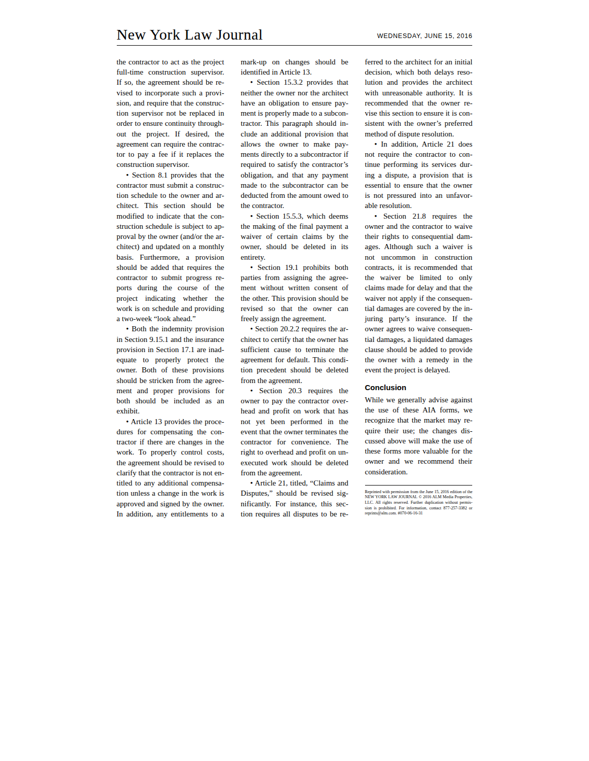New York Law Journal
WEDNESDAY, JUNE 15, 2016
the contractor to act as the project full-time construction supervisor. If so, the agreement should be revised to incorporate such a provision, and require that the construction supervisor not be replaced in order to ensure continuity throughout the project. If desired, the agreement can require the contractor to pay a fee if it replaces the construction supervisor.
• Section 8.1 provides that the contractor must submit a construction schedule to the owner and architect. This section should be modified to indicate that the construction schedule is subject to approval by the owner (and/or the architect) and updated on a monthly basis. Furthermore, a provision should be added that requires the contractor to submit progress reports during the course of the project indicating whether the work is on schedule and providing a two-week “look ahead.”
• Both the indemnity provision in Section 9.15.1 and the insurance provision in Section 17.1 are inadequate to properly protect the owner. Both of these provisions should be stricken from the agreement and proper provisions for both should be included as an exhibit.
• Article 13 provides the procedures for compensating the contractor if there are changes in the work. To properly control costs, the agreement should be revised to clarify that the contractor is not entitled to any additional compensation unless a change in the work is approved and signed by the owner. In addition, any entitlements to a mark-up on changes should be identified in Article 13.
• Section 15.3.2 provides that neither the owner nor the architect have an obligation to ensure payment is properly made to a subcontractor. This paragraph should include an additional provision that allows the owner to make payments directly to a subcontractor if required to satisfy the contractor’s obligation, and that any payment made to the subcontractor can be deducted from the amount owed to the contractor.
• Section 15.5.3, which deems the making of the final payment a waiver of certain claims by the owner, should be deleted in its entirety.
• Section 19.1 prohibits both parties from assigning the agreement without written consent of the other. This provision should be revised so that the owner can freely assign the agreement.
• Section 20.2.2 requires the architect to certify that the owner has sufficient cause to terminate the agreement for default. This condition precedent should be deleted from the agreement.
• Section 20.3 requires the owner to pay the contractor overhead and profit on work that has not yet been performed in the event that the owner terminates the contractor for convenience. The right to overhead and profit on unexecuted work should be deleted from the agreement.
• Article 21, titled, “Claims and Disputes,” should be revised significantly. For instance, this section requires all disputes to be referred to the architect for an initial decision, which both delays resolution and provides the architect with unreasonable authority. It is recommended that the owner revise this section to ensure it is consistent with the owner’s preferred method of dispute resolution.
• In addition, Article 21 does not require the contractor to continue performing its services during a dispute, a provision that is essential to ensure that the owner is not pressured into an unfavorable resolution.
• Section 21.8 requires the owner and the contractor to waive their rights to consequential damages. Although such a waiver is not uncommon in construction contracts, it is recommended that the waiver be limited to only claims made for delay and that the waiver not apply if the consequential damages are covered by the injuring party’s insurance. If the owner agrees to waive consequential damages, a liquidated damages clause should be added to provide the owner with a remedy in the event the project is delayed.
Conclusion
While we generally advise against the use of these AIA forms, we recognize that the market may require their use; the changes discussed above will make the use of these forms more valuable for the owner and we recommend their consideration.
Reprinted with permission from the June 15, 2016 edition of the NEW YORK LAW JOURNAL © 2016 ALM Media Properties, LLC. All rights reserved. Further duplication without permission is prohibited. For information, contact 877-257-3382 or reprints@alm.com. #070-06-16-31